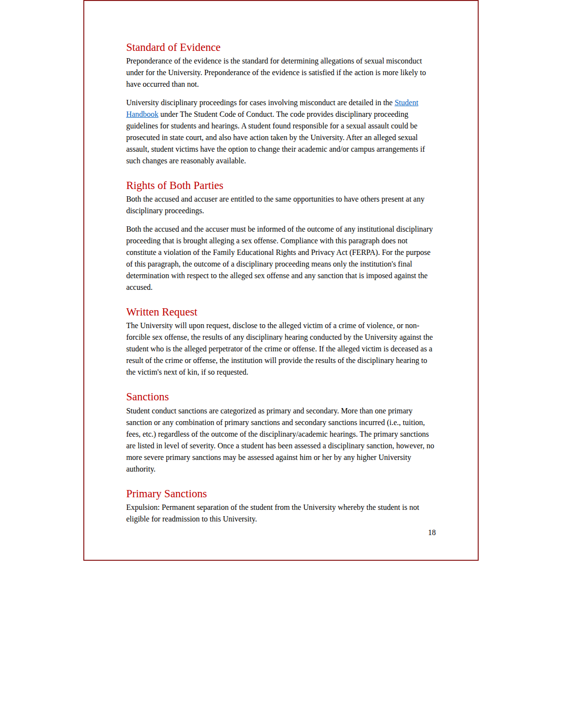Standard of Evidence
Preponderance of the evidence is the standard for determining allegations of sexual misconduct under for the University. Preponderance of the evidence is satisfied if the action is more likely to have occurred than not.
University disciplinary proceedings for cases involving misconduct are detailed in the Student Handbook under The Student Code of Conduct. The code provides disciplinary proceeding guidelines for students and hearings. A student found responsible for a sexual assault could be prosecuted in state court, and also have action taken by the University. After an alleged sexual assault, student victims have the option to change their academic and/or campus arrangements if such changes are reasonably available.
Rights of Both Parties
Both the accused and accuser are entitled to the same opportunities to have others present at any disciplinary proceedings.
Both the accused and the accuser must be informed of the outcome of any institutional disciplinary proceeding that is brought alleging a sex offense. Compliance with this paragraph does not constitute a violation of the Family Educational Rights and Privacy Act (FERPA). For the purpose of this paragraph, the outcome of a disciplinary proceeding means only the institution's final determination with respect to the alleged sex offense and any sanction that is imposed against the accused.
Written Request
The University will upon request, disclose to the alleged victim of a crime of violence, or non-forcible sex offense, the results of any disciplinary hearing conducted by the University against the student who is the alleged perpetrator of the crime or offense. If the alleged victim is deceased as a result of the crime or offense, the institution will provide the results of the disciplinary hearing to the victim's next of kin, if so requested.
Sanctions
Student conduct sanctions are categorized as primary and secondary. More than one primary sanction or any combination of primary sanctions and secondary sanctions incurred (i.e., tuition, fees, etc.) regardless of the outcome of the disciplinary/academic hearings. The primary sanctions are listed in level of severity. Once a student has been assessed a disciplinary sanction, however, no more severe primary sanctions may be assessed against him or her by any higher University authority.
Primary Sanctions
Expulsion: Permanent separation of the student from the University whereby the student is not eligible for readmission to this University.
18